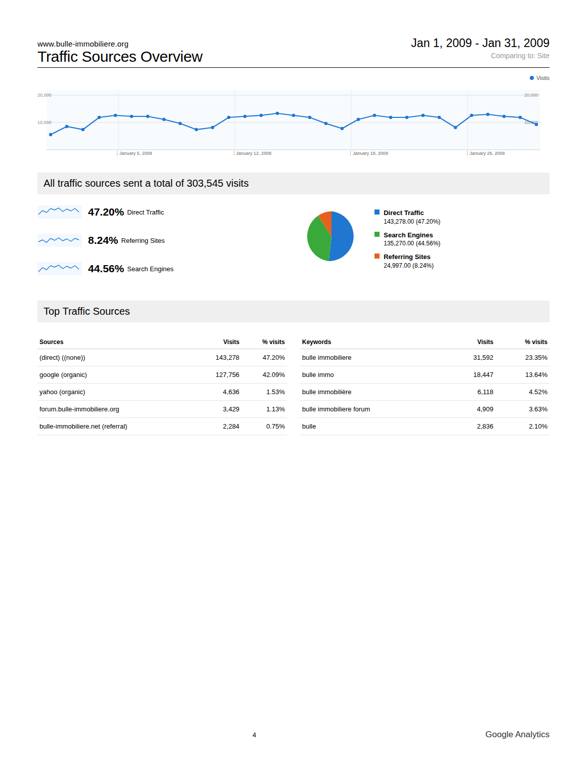www.bulle-immobiliere.org
Traffic Sources Overview
Jan 1, 2009 - Jan 31, 2009
Comparing to: Site
Visits
20,000 10,000 20,000 10,000
January 5, 2009 January 12, 2009 January 19, 2009 January 26, 2009
All traffic sources sent a total of 303,545 visits
47.20% Direct Traffic
8.24% Referring Sites
44.56% Search Engines
Direct Traffic
143,278.00 (47.20%)
Search Engines
135,270.00 (44.56%)
Referring Sites
24,997.00 (8.24%)
Top Traffic Sources
| Sources | Visits | % visits |
| --- | --- | --- |
| (direct) ((none)) | 143,278 | 47.20% |
| google (organic) | 127,756 | 42.09% |
| yahoo (organic) | 4,636 | 1.53% |
| forum.bulle-immobiliere.org | 3,429 | 1.13% |
| bulle-immobiliere.net (referral) | 2,284 | 0.75% |
| Keywords | Visits | % visits |
| --- | --- | --- |
| bulle immobiliere | 31,592 | 23.35% |
| bulle immo | 18,447 | 13.64% |
| bulle immobilière | 6,118 | 4.52% |
| bulle immobiliere forum | 4,909 | 3.63% |
| bulle | 2,836 | 2.10% |
4
Google Analytics